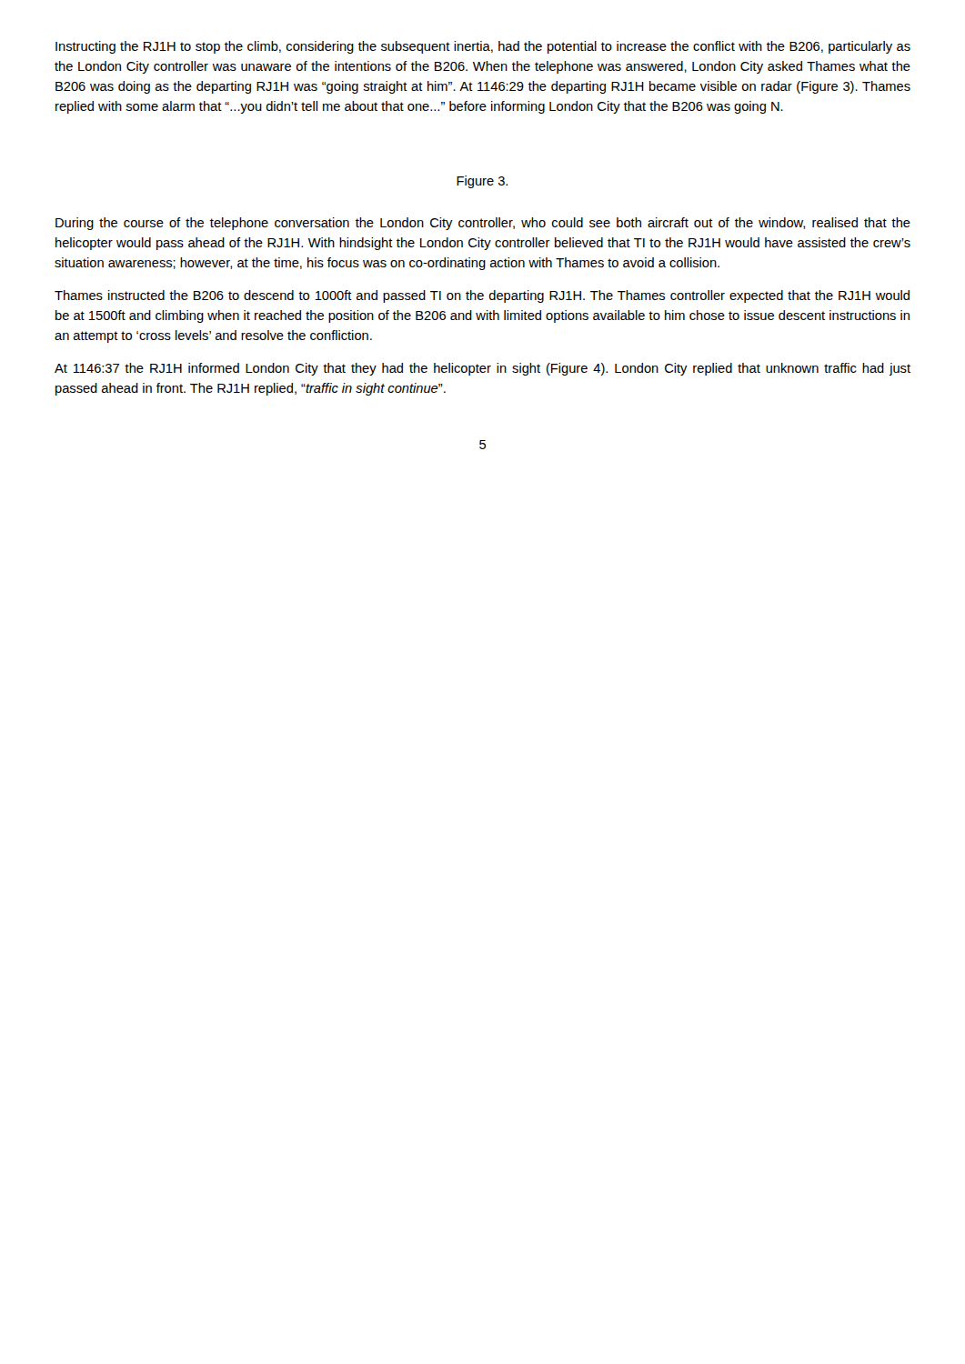Instructing the RJ1H to stop the climb, considering the subsequent inertia, had the potential to increase the conflict with the B206, particularly as the London City controller was unaware of the intentions of the B206. When the telephone was answered, London City asked Thames what the B206 was doing as the departing RJ1H was “going straight at him”. At 1146:29 the departing RJ1H became visible on radar (Figure 3). Thames replied with some alarm that “...you didn’t tell me about that one...” before informing London City that the B206 was going N.
Figure 3.
During the course of the telephone conversation the London City controller, who could see both aircraft out of the window, realised that the helicopter would pass ahead of the RJ1H. With hindsight the London City controller believed that TI to the RJ1H would have assisted the crew’s situation awareness; however, at the time, his focus was on co-ordinating action with Thames to avoid a collision.
Thames instructed the B206 to descend to 1000ft and passed TI on the departing RJ1H. The Thames controller expected that the RJ1H would be at 1500ft and climbing when it reached the position of the B206 and with limited options available to him chose to issue descent instructions in an attempt to ‘cross levels’ and resolve the confliction.
At 1146:37 the RJ1H informed London City that they had the helicopter in sight (Figure 4). London City replied that unknown traffic had just passed ahead in front. The RJ1H replied, “traffic in sight continue”.
5